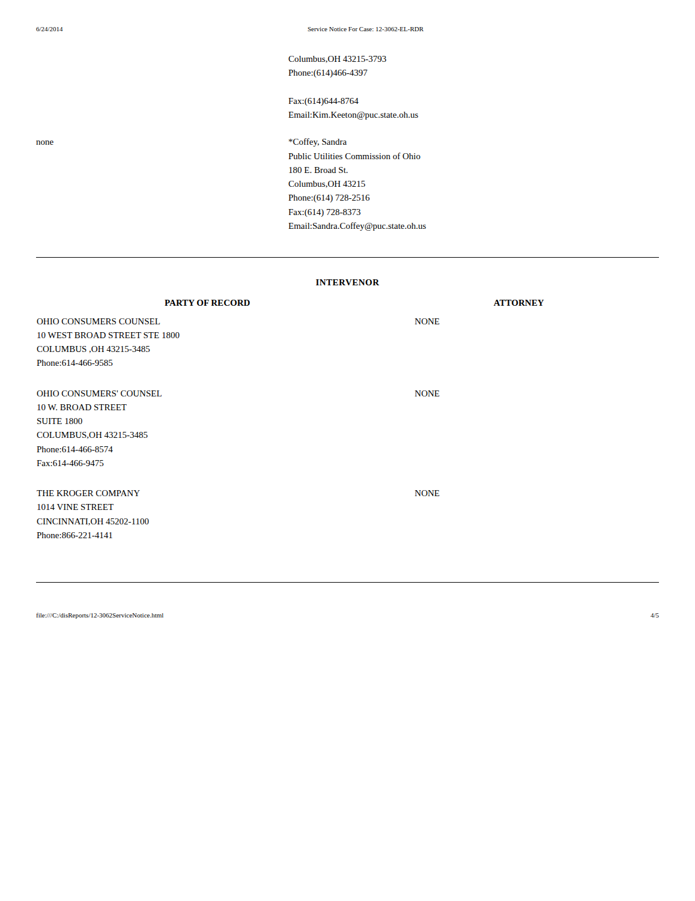6/24/2014
Service Notice For Case: 12-3062-EL-RDR
Columbus,OH 43215-3793
Phone:(614)466-4397
Fax:(614)644-8764
Email:Kim.Keeton@puc.state.oh.us
none
*Coffey, Sandra
Public Utilities Commission of Ohio
180 E. Broad St.
Columbus,OH 43215
Phone:(614) 728-2516
Fax:(614) 728-8373
Email:Sandra.Coffey@puc.state.oh.us
INTERVENOR
| PARTY OF RECORD | ATTORNEY |
| --- | --- |
| OHIO CONSUMERS COUNSEL 10 WEST BROAD STREET STE 1800 COLUMBUS ,OH 43215-3485 Phone:614-466-9585 | NONE |
| OHIO CONSUMERS' COUNSEL 10 W. BROAD STREET SUITE 1800 COLUMBUS,OH 43215-3485 Phone:614-466-8574 Fax:614-466-9475 | NONE |
| THE KROGER COMPANY 1014 VINE STREET CINCINNATI,OH 45202-1100 Phone:866-221-4141 | NONE |
file:///C:/disReports/12-3062ServiceNotice.html
4/5